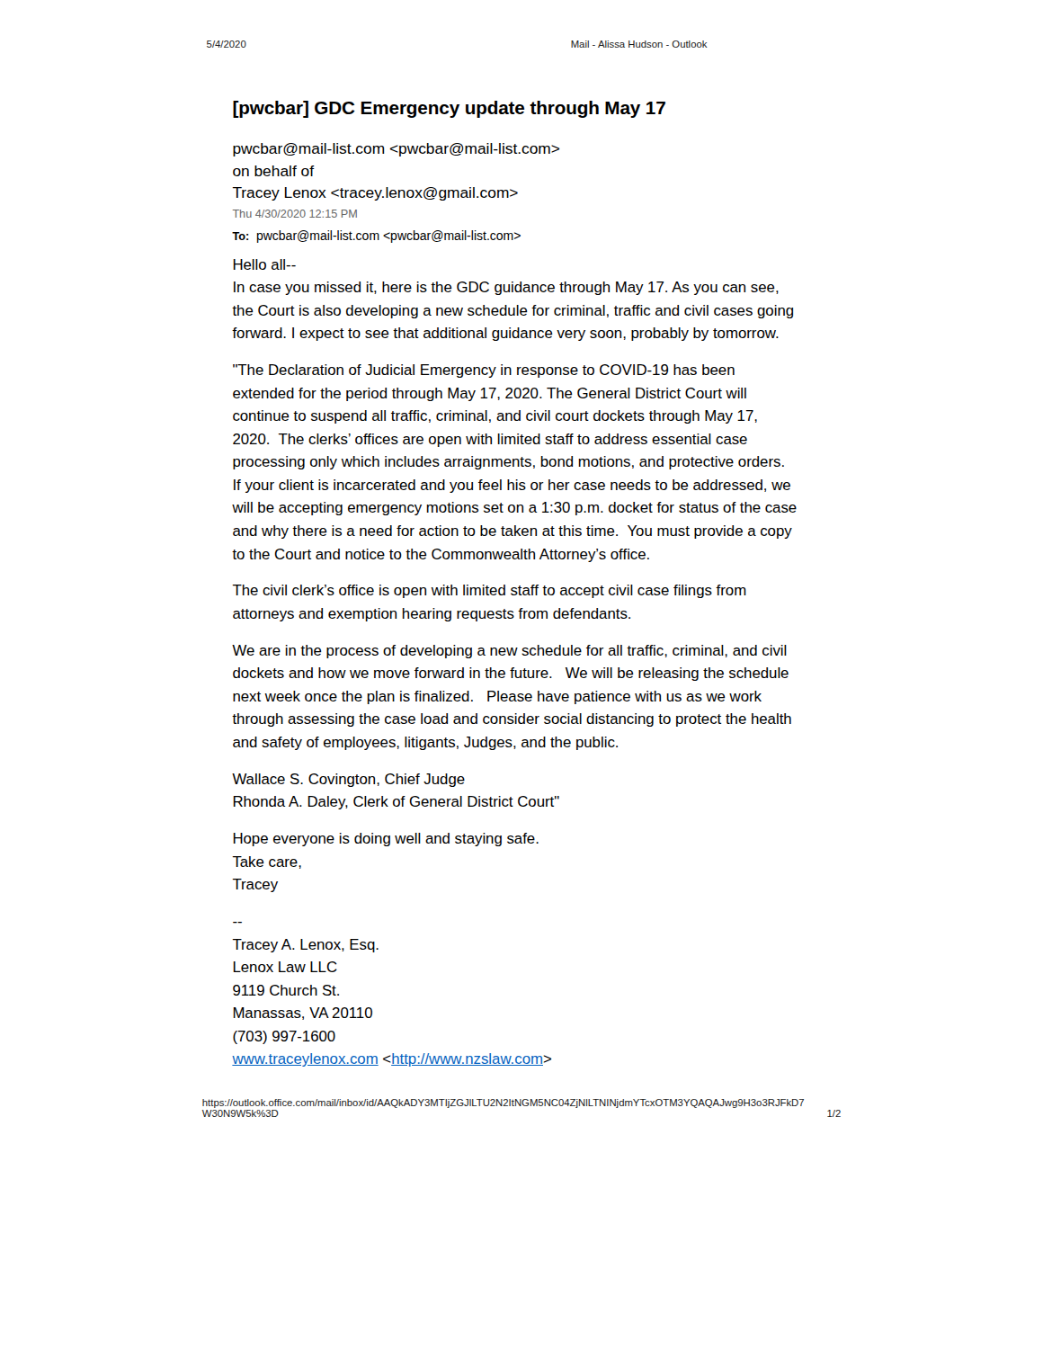5/4/2020 Mail - Alissa Hudson - Outlook
[pwcbar] GDC Emergency update through May 17
pwcbar@mail-list.com <pwcbar@mail-list.com> on behalf of Tracey Lenox <tracey.lenox@gmail.com>
Thu 4/30/2020 12:15 PM
To: pwcbar@mail-list.com <pwcbar@mail-list.com>
Hello all--
In case you missed it, here is the GDC guidance through May 17. As you can see, the Court is also developing a new schedule for criminal, traffic and civil cases going forward. I expect to see that additional guidance very soon, probably by tomorrow.
"The Declaration of Judicial Emergency in response to COVID-19 has been extended for the period through May 17, 2020. The General District Court will continue to suspend all traffic, criminal, and civil court dockets through May 17, 2020. The clerks’ offices are open with limited staff to address essential case processing only which includes arraignments, bond motions, and protective orders. If your client is incarcerated and you feel his or her case needs to be addressed, we will be accepting emergency motions set on a 1:30 p.m. docket for status of the case and why there is a need for action to be taken at this time. You must provide a copy to the Court and notice to the Commonwealth Attorney’s office.
The civil clerk’s office is open with limited staff to accept civil case filings from attorneys and exemption hearing requests from defendants.
We are in the process of developing a new schedule for all traffic, criminal, and civil dockets and how we move forward in the future. We will be releasing the schedule next week once the plan is finalized. Please have patience with us as we work through assessing the case load and consider social distancing to protect the health and safety of employees, litigants, Judges, and the public.
Wallace S. Covington, Chief Judge
Rhonda A. Daley, Clerk of General District Court"
Hope everyone is doing well and staying safe.
Take care,
Tracey
--
Tracey A. Lenox, Esq.
Lenox Law LLC
9119 Church St.
Manassas, VA 20110
(703) 997-1600
www.traceylenox.com <http://www.nzslaw.com>
https://outlook.office.com/mail/inbox/id/AAQkADY3MTIjZGJlLTU2N2ItNGM5NC04ZjNlLTNINjdmYTcxOTM3YQAQAJwg9H3o3RJFkD7W30N9W5k%3D 1/2